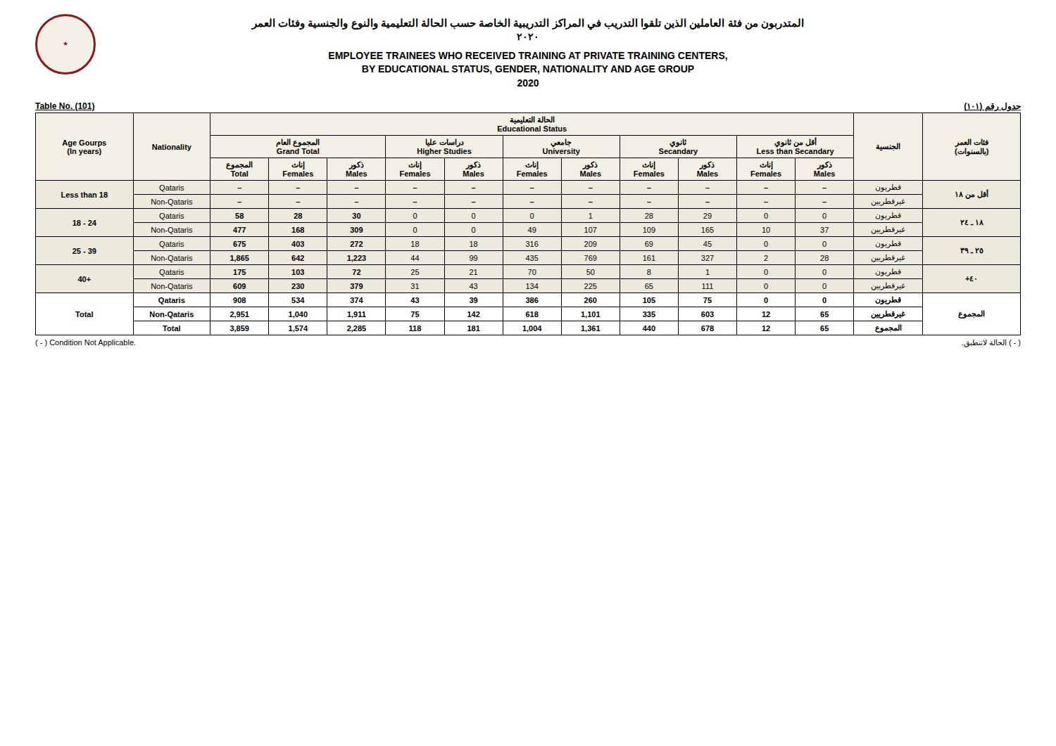★
المتدربون من فئة العاملين الذين تلقوا التدريب في المراكز التدريبية الخاصة حسب الحالة التعليمية والنوع والجنسية وفئات العمر
٢٠٢٠
EMPLOYEE TRAINEES WHO RECEIVED TRAINING AT PRIVATE TRAINING CENTERS,
BY EDUCATIONAL STATUS, GENDER, NATIONALITY AND AGE GROUP
2020
Table No. (101)
جدول رقم (١٠١)
| Age Gourps (In years) | Nationality | الحالة التعليمية Educational Status | الجنسية | فئات العمر (بالسنوات) |
| --- | --- | --- | --- | --- |
| المجموع العام Grand Total | دراسات عليا Higher Studies | جامعي University | ثانوي Secandary | أقل من ثانوي Less than Secandary |
| المجموع Total | إناث Females | ذكور Males | إناث Females | ذكور Males | إناث Females | ذكور Males | إناث Females | ذكور Males | إناث Females | ذكور Males |
| Less than 18 | Qataris | – | – | – | – | – | – | – | – | – | – | – | قطريون | أقل من ١٨ |
| Non-Qataris | – | – | – | – | – | – | – | – | – | – | – | غيرقطريين |
| 18 - 24 | Qataris | 58 | 28 | 30 | 0 | 0 | 0 | 1 | 28 | 29 | 0 | 0 | قطريون | ١٨ ـ ٢٤ |
| Non-Qataris | 477 | 168 | 309 | 0 | 0 | 49 | 107 | 109 | 165 | 10 | 37 | غيرقطريين |
| 25 - 39 | Qataris | 675 | 403 | 272 | 18 | 18 | 316 | 209 | 69 | 45 | 0 | 0 | قطريون | ٢٥ ـ ٣٩ |
| Non-Qataris | 1,865 | 642 | 1,223 | 44 | 99 | 435 | 769 | 161 | 327 | 2 | 28 | غيرقطريين |
| 40+ | Qataris | 175 | 103 | 72 | 25 | 21 | 70 | 50 | 8 | 1 | 0 | 0 | قطريون | ٤٠+ |
| Non-Qataris | 609 | 230 | 379 | 31 | 43 | 134 | 225 | 65 | 111 | 0 | 0 | غيرقطريين |
| Total | Qataris | 908 | 534 | 374 | 43 | 39 | 386 | 260 | 105 | 75 | 0 | 0 | قطريون | المجموع |
| Non-Qataris | 2,951 | 1,040 | 1,911 | 75 | 142 | 618 | 1,101 | 335 | 603 | 12 | 65 | غيرقطريين |
| Total | 3,859 | 1,574 | 2,285 | 118 | 181 | 1,004 | 1,361 | 440 | 678 | 12 | 65 | المجموع |
( - ) Condition Not Applicable.
( - ) الحالة لاتنطبق.